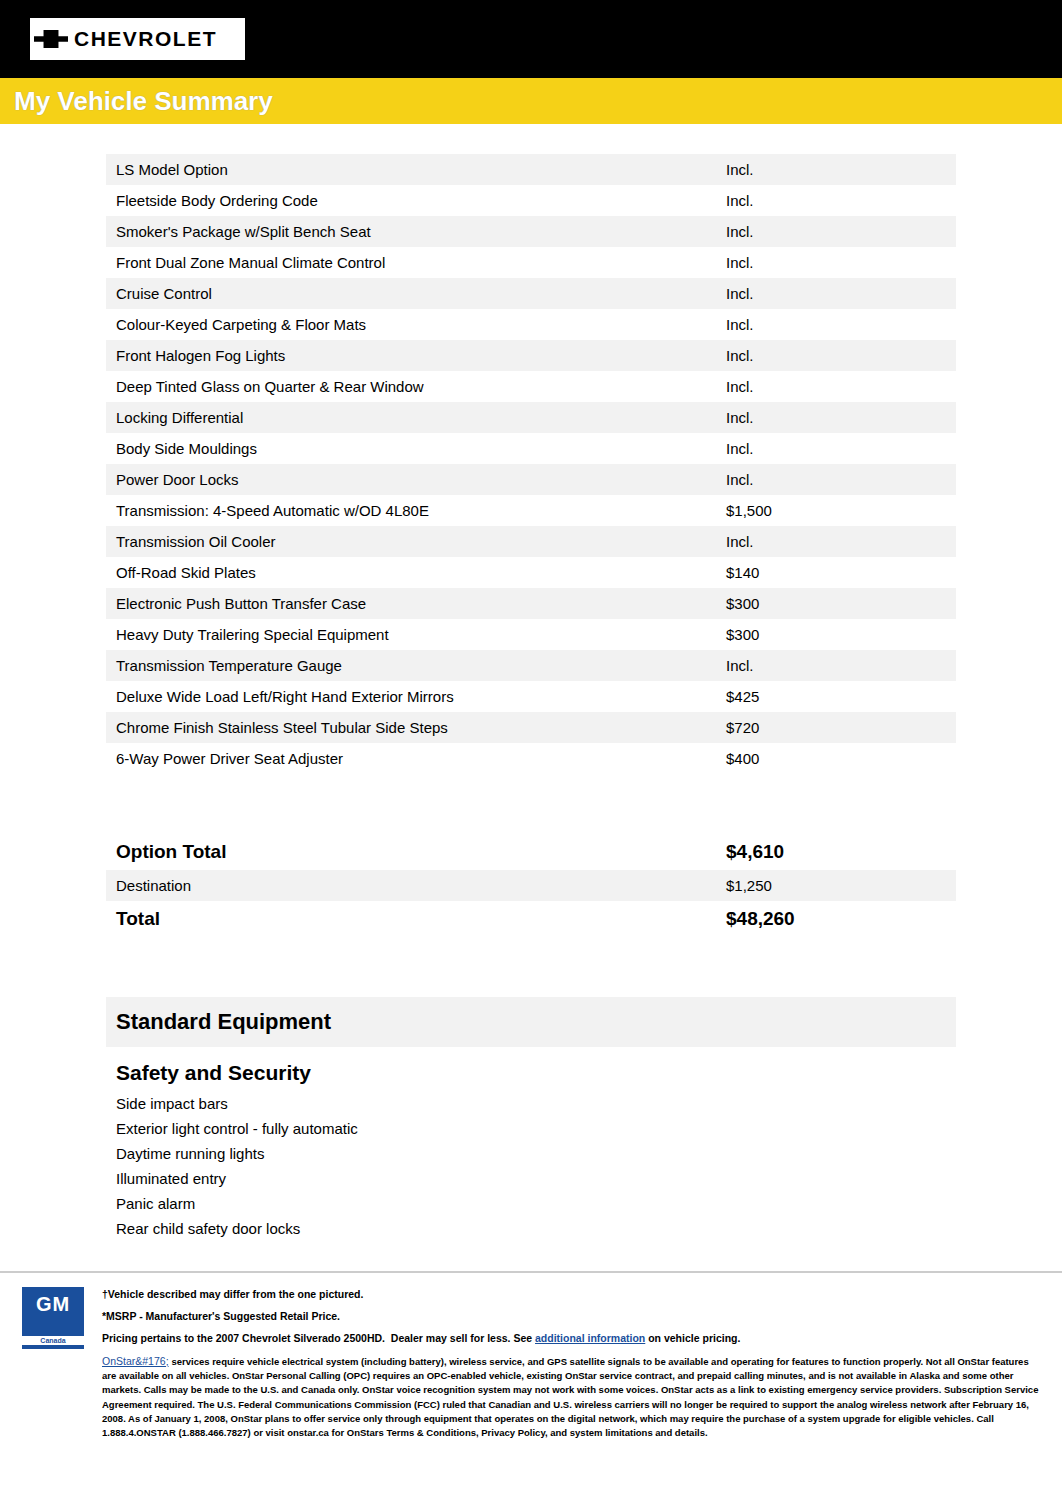CHEVROLET
My Vehicle Summary
| LS Model Option | Incl. |
| Fleetside Body Ordering Code | Incl. |
| Smoker's Package w/Split Bench Seat | Incl. |
| Front Dual Zone Manual Climate Control | Incl. |
| Cruise Control | Incl. |
| Colour-Keyed Carpeting & Floor Mats | Incl. |
| Front Halogen Fog Lights | Incl. |
| Deep Tinted Glass on Quarter & Rear Window | Incl. |
| Locking Differential | Incl. |
| Body Side Mouldings | Incl. |
| Power Door Locks | Incl. |
| Transmission: 4-Speed Automatic w/OD 4L80E | $1,500 |
| Transmission Oil Cooler | Incl. |
| Off-Road Skid Plates | $140 |
| Electronic Push Button Transfer Case | $300 |
| Heavy Duty Trailering Special Equipment | $300 |
| Transmission Temperature Gauge | Incl. |
| Deluxe Wide Load Left/Right Hand Exterior Mirrors | $425 |
| Chrome Finish Stainless Steel Tubular Side Steps | $720 |
| 6-Way Power Driver Seat Adjuster | $400 |
| Option Total | $4,610 |
| Destination | $1,250 |
| Total | $48,260 |
Standard Equipment
Safety and Security
Side impact bars
Exterior light control - fully automatic
Daytime running lights
Illuminated entry
Panic alarm
Rear child safety door locks
GM
Canada
†Vehicle described may differ from the one pictured.
*MSRP - Manufacturer's Suggested Retail Price.
Pricing pertains to the 2007 Chevrolet Silverado 2500HD. Dealer may sell for less. See additional information on vehicle pricing.
OnStar&#176; services require vehicle electrical system (including battery), wireless service, and GPS satellite signals to be available and operating for features to function properly. Not all OnStar features are available on all vehicles. OnStar Personal Calling (OPC) requires an OPC-enabled vehicle, existing OnStar service contract, and prepaid calling minutes, and is not available in Alaska and some other markets. Calls may be made to the U.S. and Canada only. OnStar voice recognition system may not work with some voices. OnStar acts as a link to existing emergency service providers. Subscription Service Agreement required. The U.S. Federal Communications Commission (FCC) ruled that Canadian and U.S. wireless carriers will no longer be required to support the analog wireless network after February 16, 2008. As of January 1, 2008, OnStar plans to offer service only through equipment that operates on the digital network, which may require the purchase of a system upgrade for eligible vehicles. Call 1.888.4.ONSTAR (1.888.466.7827) or visit onstar.ca for OnStars Terms & Conditions, Privacy Policy, and system limitations and details.